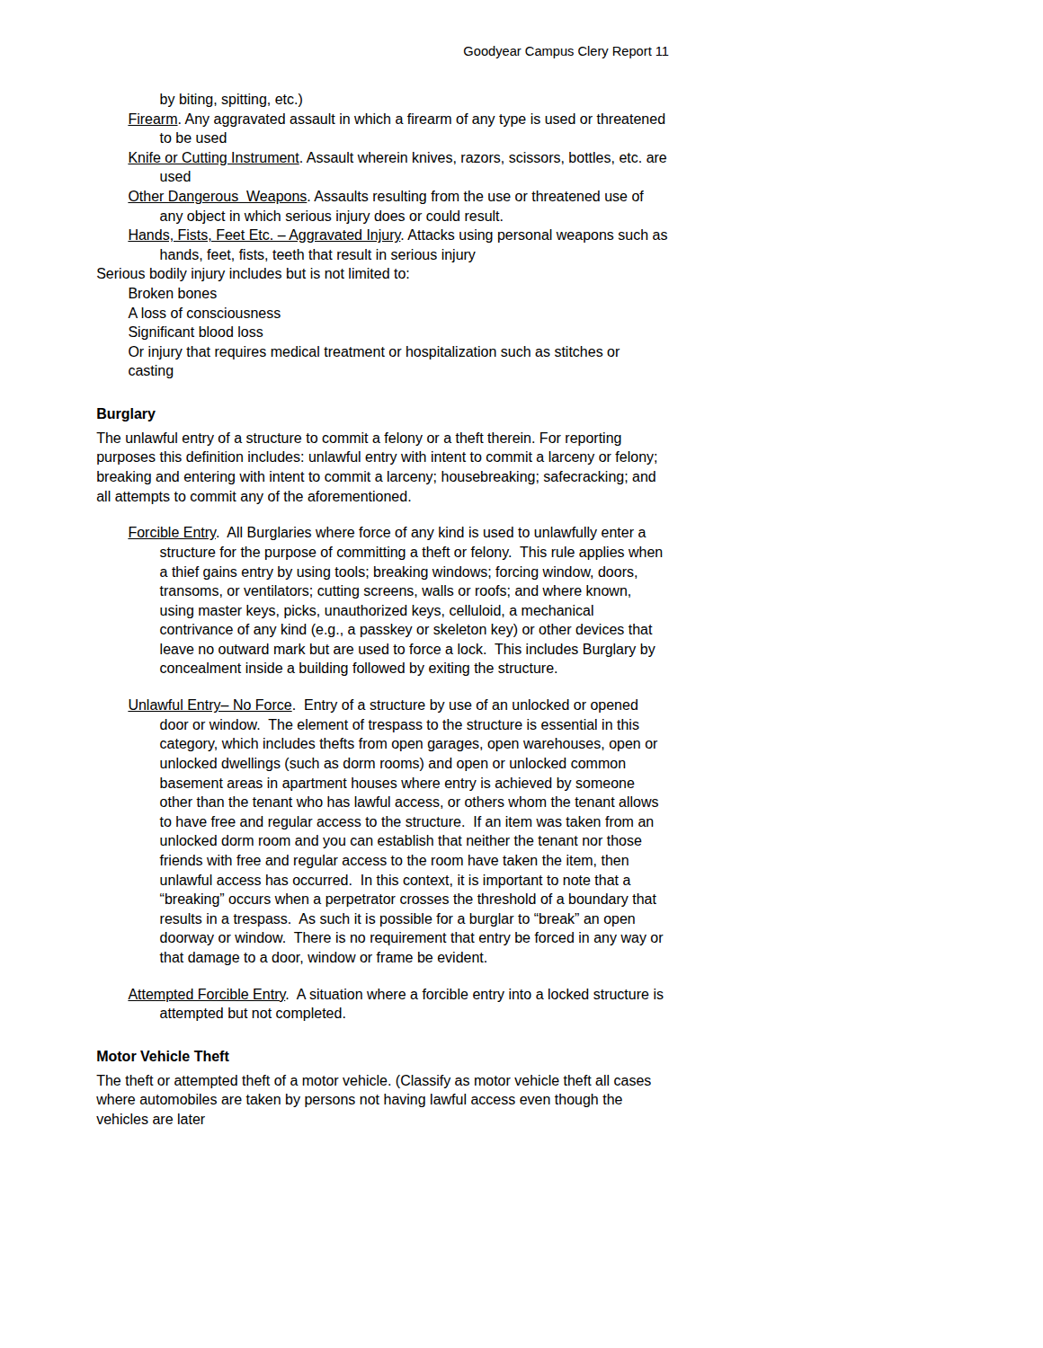Goodyear Campus Clery Report 11
by biting, spitting, etc.)
Firearm. Any aggravated assault in which a firearm of any type is used or threatened to be used
Knife or Cutting Instrument. Assault wherein knives, razors, scissors, bottles, etc. are used
Other Dangerous Weapons. Assaults resulting from the use or threatened use of any object in which serious injury does or could result.
Hands, Fists, Feet Etc. – Aggravated Injury. Attacks using personal weapons such as hands, feet, fists, teeth that result in serious injury
Serious bodily injury includes but is not limited to:
Broken bones
A loss of consciousness
Significant blood loss
Or injury that requires medical treatment or hospitalization such as stitches or casting
Burglary
The unlawful entry of a structure to commit a felony or a theft therein. For reporting purposes this definition includes: unlawful entry with intent to commit a larceny or felony; breaking and entering with intent to commit a larceny; housebreaking; safecracking; and all attempts to commit any of the aforementioned.
Forcible Entry. All Burglaries where force of any kind is used to unlawfully enter a structure for the purpose of committing a theft or felony. This rule applies when a thief gains entry by using tools; breaking windows; forcing window, doors, transoms, or ventilators; cutting screens, walls or roofs; and where known, using master keys, picks, unauthorized keys, celluloid, a mechanical contrivance of any kind (e.g., a passkey or skeleton key) or other devices that leave no outward mark but are used to force a lock. This includes Burglary by concealment inside a building followed by exiting the structure.
Unlawful Entry– No Force. Entry of a structure by use of an unlocked or opened door or window. The element of trespass to the structure is essential in this category, which includes thefts from open garages, open warehouses, open or unlocked dwellings (such as dorm rooms) and open or unlocked common basement areas in apartment houses where entry is achieved by someone other than the tenant who has lawful access, or others whom the tenant allows to have free and regular access to the structure. If an item was taken from an unlocked dorm room and you can establish that neither the tenant nor those friends with free and regular access to the room have taken the item, then unlawful access has occurred. In this context, it is important to note that a “breaking” occurs when a perpetrator crosses the threshold of a boundary that results in a trespass. As such it is possible for a burglar to “break” an open doorway or window. There is no requirement that entry be forced in any way or that damage to a door, window or frame be evident.
Attempted Forcible Entry. A situation where a forcible entry into a locked structure is attempted but not completed.
Motor Vehicle Theft
The theft or attempted theft of a motor vehicle. (Classify as motor vehicle theft all cases where automobiles are taken by persons not having lawful access even though the vehicles are later